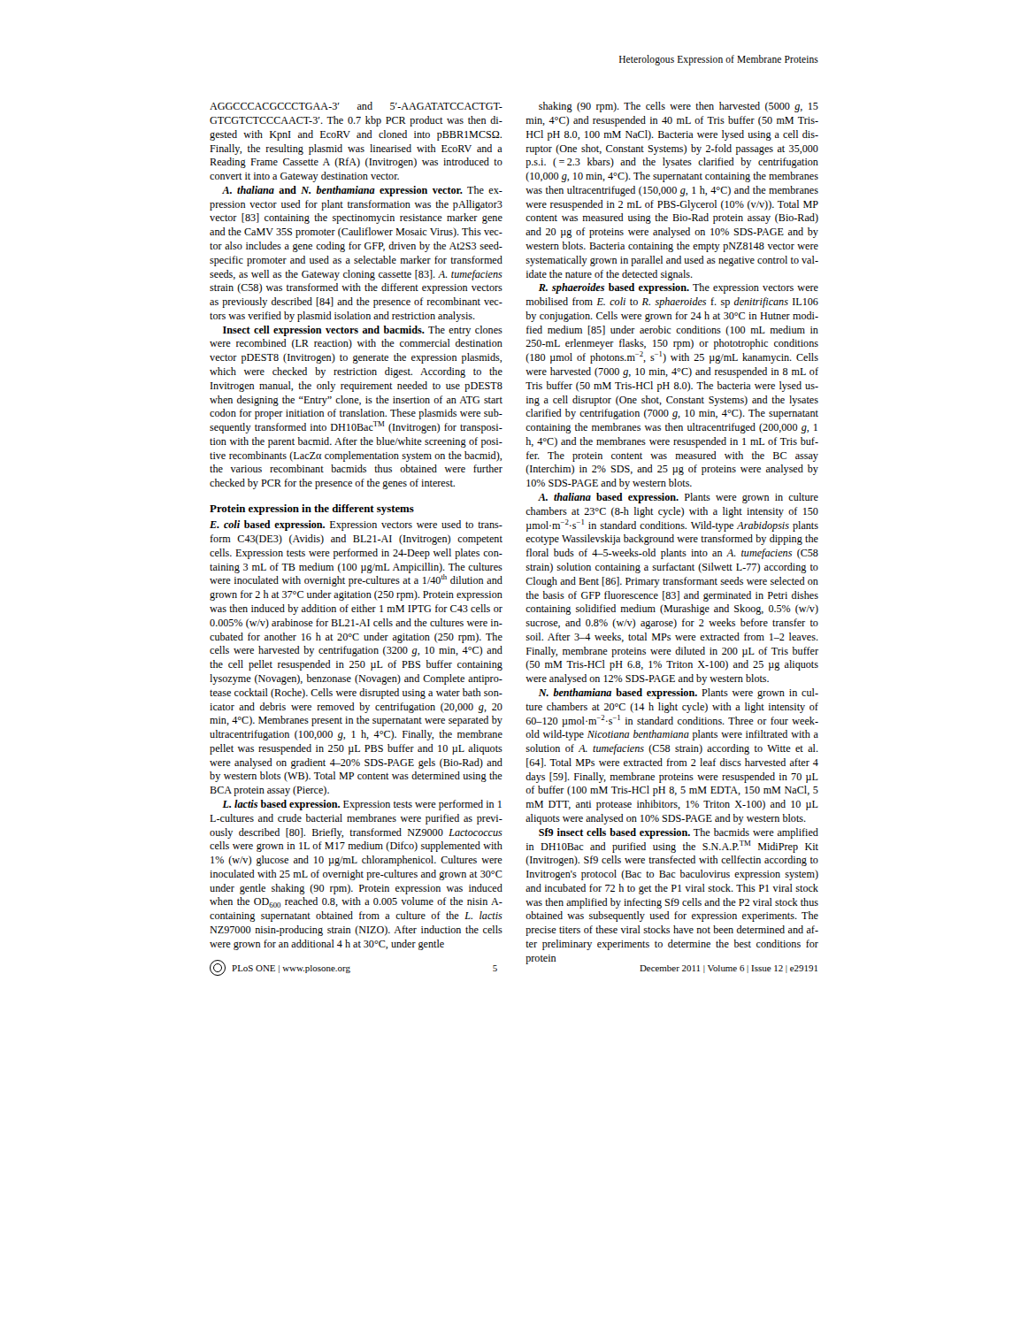Heterologous Expression of Membrane Proteins
AGGCCCACGCCCTGAA-3′ and 5′-AAGATATCCACTGT-GTCGTCTCCCAACT-3′. The 0.7 kbp PCR product was then digested with KpnI and EcoRV and cloned into pBBR1MCSΩ. Finally, the resulting plasmid was linearised with EcoRV and a Reading Frame Cassette A (RfA) (Invitrogen) was introduced to convert it into a Gateway destination vector.
A. thaliana and N. benthamiana expression vector. The expression vector used for plant transformation was the pAlligator3 vector [83] containing the spectinomycin resistance marker gene and the CaMV 35S promoter (Cauliflower Mosaic Virus). This vector also includes a gene coding for GFP, driven by the At2S3 seed-specific promoter and used as a selectable marker for transformed seeds, as well as the Gateway cloning cassette [83]. A. tumefaciens strain (C58) was transformed with the different expression vectors as previously described [84] and the presence of recombinant vectors was verified by plasmid isolation and restriction analysis.
Insect cell expression vectors and bacmids. The entry clones were recombined (LR reaction) with the commercial destination vector pDEST8 (Invitrogen) to generate the expression plasmids, which were checked by restriction digest. According to the Invitrogen manual, the only requirement needed to use pDEST8 when designing the “Entry” clone, is the insertion of an ATG start codon for proper initiation of translation. These plasmids were subsequently transformed into DH10BacTM (Invitrogen) for transposition with the parent bacmid. After the blue/white screening of positive recombinants (LacZα complementation system on the bacmid), the various recombinant bacmids thus obtained were further checked by PCR for the presence of the genes of interest.
Protein expression in the different systems
E. coli based expression. Expression vectors were used to transform C43(DE3) (Avidis) and BL21-AI (Invitrogen) competent cells. Expression tests were performed in 24-Deep well plates containing 3 mL of TB medium (100 µg/mL Ampicillin). The cultures were inoculated with overnight pre-cultures at a 1/40th dilution and grown for 2 h at 37°C under agitation (250 rpm). Protein expression was then induced by addition of either 1 mM IPTG for C43 cells or 0.005% (w/v) arabinose for BL21-AI cells and the cultures were incubated for another 16 h at 20°C under agitation (250 rpm). The cells were harvested by centrifugation (3200 g, 10 min, 4°C) and the cell pellet resuspended in 250 µL of PBS buffer containing lysozyme (Novagen), benzonase (Novagen) and Complete antiprotease cocktail (Roche). Cells were disrupted using a water bath sonicator and debris were removed by centrifugation (20,000 g, 20 min, 4°C). Membranes present in the supernatant were separated by ultracentrifugation (100,000 g, 1 h, 4°C). Finally, the membrane pellet was resuspended in 250 µL PBS buffer and 10 µL aliquots were analysed on gradient 4–20% SDS-PAGE gels (Bio-Rad) and by western blots (WB). Total MP content was determined using the BCA protein assay (Pierce).
L. lactis based expression. Expression tests were performed in 1 L-cultures and crude bacterial membranes were purified as previously described [80]. Briefly, transformed NZ9000 Lactococcus cells were grown in 1L of M17 medium (Difco) supplemented with 1% (w/v) glucose and 10 µg/mL chloramphenicol. Cultures were inoculated with 25 mL of overnight pre-cultures and grown at 30°C under gentle shaking (90 rpm). Protein expression was induced when the OD600 reached 0.8, with a 0.005 volume of the nisin A-containing supernatant obtained from a culture of the L. lactis NZ97000 nisin-producing strain (NIZO). After induction the cells were grown for an additional 4 h at 30°C, under gentle
shaking (90 rpm). The cells were then harvested (5000 g, 15 min, 4°C) and resuspended in 40 mL of Tris buffer (50 mM Tris-HCl pH 8.0, 100 mM NaCl). Bacteria were lysed using a cell disruptor (One shot, Constant Systems) by 2-fold passages at 35,000 p.s.i. ( = 2.3 kbars) and the lysates clarified by centrifugation (10,000 g, 10 min, 4°C). The supernatant containing the membranes was then ultracentrifuged (150,000 g, 1 h, 4°C) and the membranes were resuspended in 2 mL of PBS-Glycerol (10% (v/v)). Total MP content was measured using the Bio-Rad protein assay (Bio-Rad) and 20 µg of proteins were analysed on 10% SDS-PAGE and by western blots. Bacteria containing the empty pNZ8148 vector were systematically grown in parallel and used as negative control to validate the nature of the detected signals.
R. sphaeroides based expression. The expression vectors were mobilised from E. coli to R. sphaeroides f. sp denitrificans IL106 by conjugation. Cells were grown for 24 h at 30°C in Hutner modified medium [85] under aerobic conditions (100 mL medium in 250-mL erlenmeyer flasks, 150 rpm) or phototrophic conditions (180 µmol of photons.m−2, s−1) with 25 µg/mL kanamycin. Cells were harvested (7000 g, 10 min, 4°C) and resuspended in 8 mL of Tris buffer (50 mM Tris-HCl pH 8.0). The bacteria were lysed using a cell disruptor (One shot, Constant Systems) and the lysates clarified by centrifugation (7000 g, 10 min, 4°C). The supernatant containing the membranes was then ultracentrifuged (200,000 g, 1 h, 4°C) and the membranes were resuspended in 1 mL of Tris buffer. The protein content was measured with the BC assay (Interchim) in 2% SDS, and 25 µg of proteins were analysed by 10% SDS-PAGE and by western blots.
A. thaliana based expression. Plants were grown in culture chambers at 23°C (8-h light cycle) with a light intensity of 150 µmol·m−2·s−1 in standard conditions. Wild-type Arabidopsis plants ecotype Wassilevskija background were transformed by dipping the floral buds of 4–5-weeks-old plants into an A. tumefaciens (C58 strain) solution containing a surfactant (Silwett L-77) according to Clough and Bent [86]. Primary transformant seeds were selected on the basis of GFP fluorescence [83] and germinated in Petri dishes containing solidified medium (Murashige and Skoog, 0.5% (w/v) sucrose, and 0.8% (w/v) agarose) for 2 weeks before transfer to soil. After 3–4 weeks, total MPs were extracted from 1–2 leaves. Finally, membrane proteins were diluted in 200 µL of Tris buffer (50 mM Tris-HCl pH 6.8, 1% Triton X-100) and 25 µg aliquots were analysed on 12% SDS-PAGE and by western blots.
N. benthamiana based expression. Plants were grown in culture chambers at 20°C (14 h light cycle) with a light intensity of 60–120 µmol·m−2·s−1 in standard conditions. Three or four week-old wild-type Nicotiana benthamiana plants were infiltrated with a solution of A. tumefaciens (C58 strain) according to Witte et al. [64]. Total MPs were extracted from 2 leaf discs harvested after 4 days [59]. Finally, membrane proteins were resuspended in 70 µL of buffer (100 mM Tris-HCl pH 8, 5 mM EDTA, 150 mM NaCl, 5 mM DTT, anti protease inhibitors, 1% Triton X-100) and 10 µL aliquots were analysed on 10% SDS-PAGE and by western blots.
Sf9 insect cells based expression. The bacmids were amplified in DH10Bac and purified using the S.N.A.P.TM MidiPrep Kit (Invitrogen). Sf9 cells were transfected with cellfectin according to Invitrogen's protocol (Bac to Bac baculovirus expression system) and incubated for 72 h to get the P1 viral stock. This P1 viral stock was then amplified by infecting Sf9 cells and the P2 viral stock thus obtained was subsequently used for expression experiments. The precise titers of these viral stocks have not been determined and after preliminary experiments to determine the best conditions for protein
PLoS ONE | www.plosone.org
5
December 2011 | Volume 6 | Issue 12 | e29191